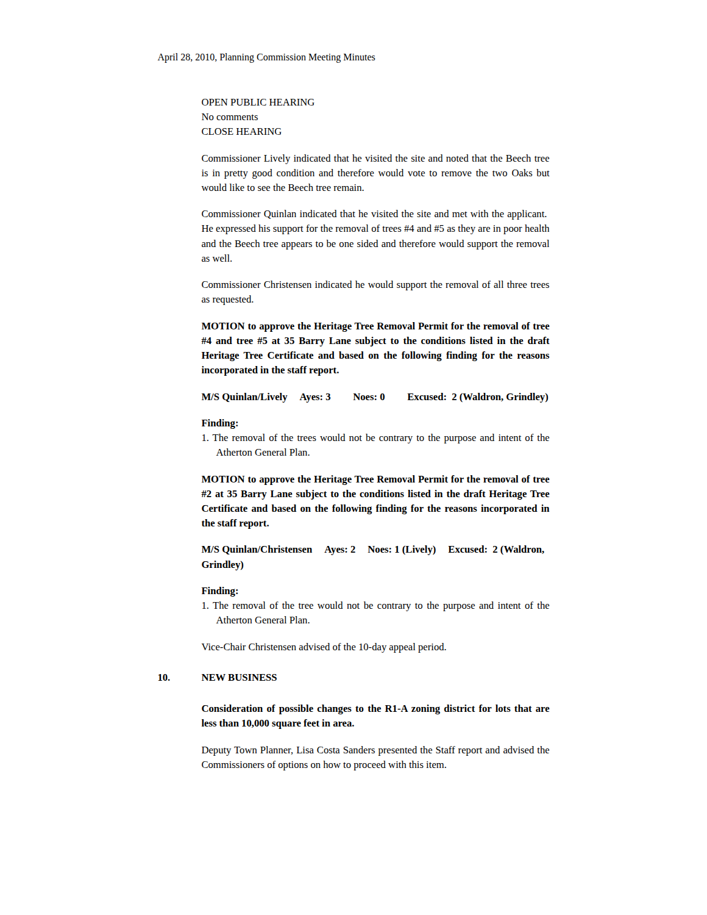April 28, 2010, Planning Commission Meeting Minutes
OPEN PUBLIC HEARING
No comments
CLOSE HEARING
Commissioner Lively indicated that he visited the site and noted that the Beech tree is in pretty good condition and therefore would vote to remove the two Oaks but would like to see the Beech tree remain.
Commissioner Quinlan indicated that he visited the site and met with the applicant. He expressed his support for the removal of trees #4 and #5 as they are in poor health and the Beech tree appears to be one sided and therefore would support the removal as well.
Commissioner Christensen indicated he would support the removal of all three trees as requested.
MOTION to approve the Heritage Tree Removal Permit for the removal of tree #4 and tree #5 at 35 Barry Lane subject to the conditions listed in the draft Heritage Tree Certificate and based on the following finding for the reasons incorporated in the staff report.
M/S Quinlan/Lively Ayes: 3 Noes: 0 Excused: 2 (Waldron, Grindley)
Finding:
1. The removal of the trees would not be contrary to the purpose and intent of the Atherton General Plan.
MOTION to approve the Heritage Tree Removal Permit for the removal of tree #2 at 35 Barry Lane subject to the conditions listed in the draft Heritage Tree Certificate and based on the following finding for the reasons incorporated in the staff report.
M/S Quinlan/Christensen Ayes: 2 Noes: 1 (Lively) Excused: 2 (Waldron, Grindley)
Finding:
1. The removal of the tree would not be contrary to the purpose and intent of the Atherton General Plan.
Vice-Chair Christensen advised of the 10-day appeal period.
10.
NEW BUSINESS
Consideration of possible changes to the R1-A zoning district for lots that are less than 10,000 square feet in area.
Deputy Town Planner, Lisa Costa Sanders presented the Staff report and advised the Commissioners of options on how to proceed with this item.